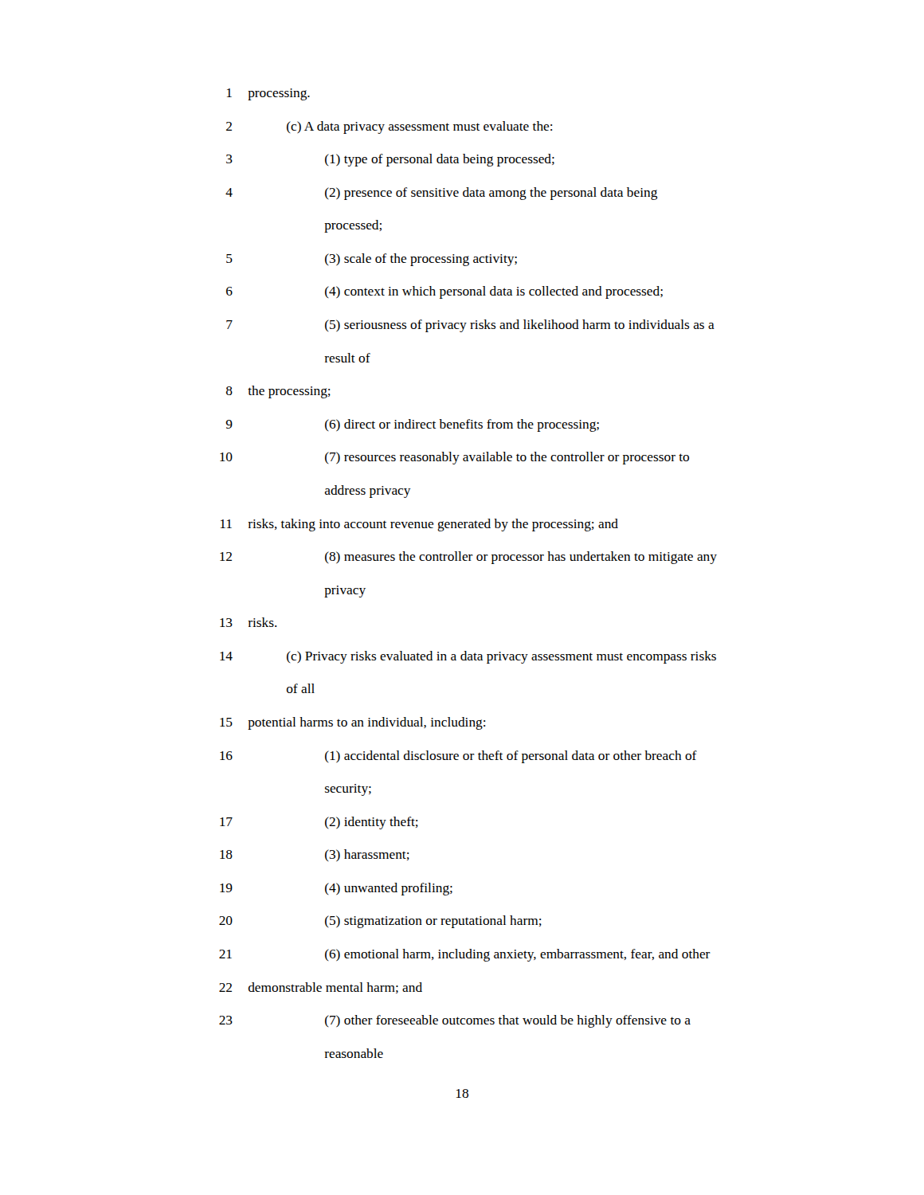processing.
(c) A data privacy assessment must evaluate the:
(1) type of personal data being processed;
(2) presence of sensitive data among the personal data being processed;
(3) scale of the processing activity;
(4) context in which personal data is collected and processed;
(5) seriousness of privacy risks and likelihood harm to individuals as a result of
the processing;
(6) direct or indirect benefits from the processing;
(7) resources reasonably available to the controller or processor to address privacy
risks, taking into account revenue generated by the processing; and
(8) measures the controller or processor has undertaken to mitigate any privacy
risks.
(c) Privacy risks evaluated in a data privacy assessment must encompass risks of all
potential harms to an individual, including:
(1) accidental disclosure or theft of personal data or other breach of security;
(2) identity theft;
(3) harassment;
(4) unwanted profiling;
(5) stigmatization or reputational harm;
(6) emotional harm, including anxiety, embarrassment, fear, and other
demonstrable mental harm; and
(7) other foreseeable outcomes that would be highly offensive to a reasonable
18